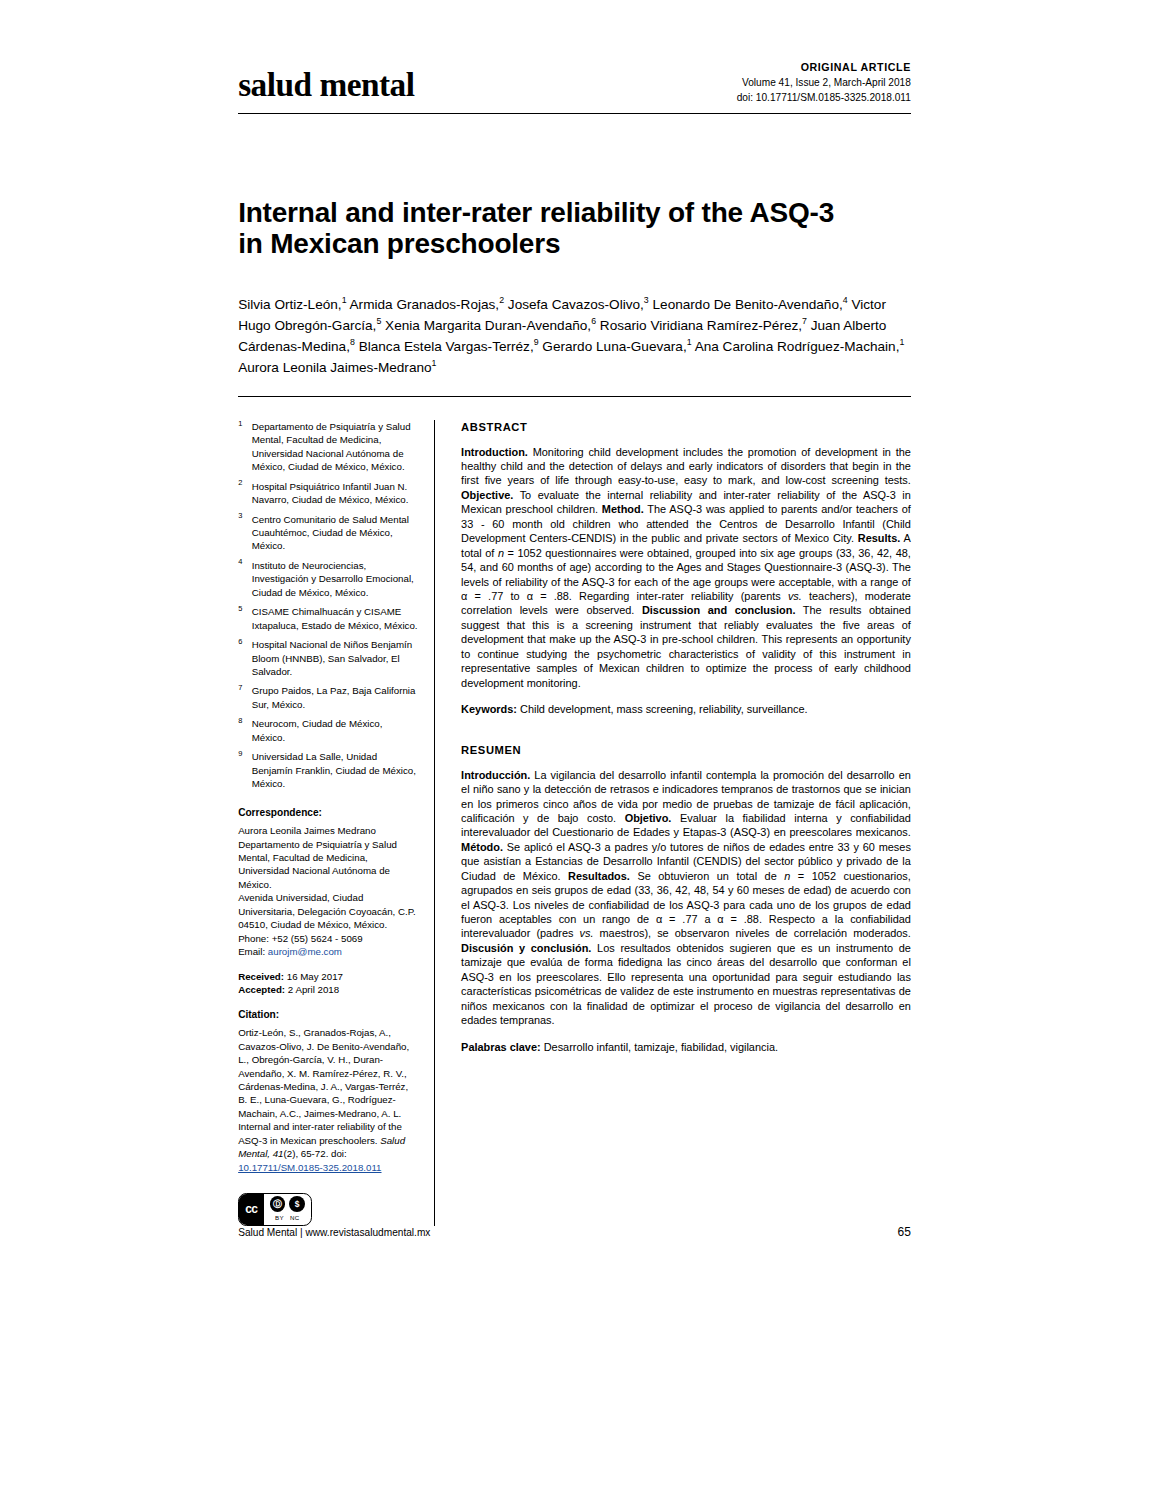salud mental
ORIGINAL ARTICLE
Volume 41, Issue 2, March-April 2018
doi: 10.17711/SM.0185-3325.2018.011
Internal and inter-rater reliability of the ASQ-3
in Mexican preschoolers
Silvia Ortiz-León,1 Armida Granados-Rojas,2 Josefa Cavazos-Olivo,3 Leonardo De Benito-Avendaño,4 Victor Hugo Obregón-García,5 Xenia Margarita Duran-Avendaño,6 Rosario Viridiana Ramírez-Pérez,7 Juan Alberto Cárdenas-Medina,8 Blanca Estela Vargas-Terréz,9 Gerardo Luna-Guevara,1 Ana Carolina Rodríguez-Machain,1 Aurora Leonila Jaimes-Medrano1
Departamento de Psiquiatría y Salud Mental, Facultad de Medicina, Universidad Nacional Autónoma de México, Ciudad de México, México.
Hospital Psiquiátrico Infantil Juan N. Navarro, Ciudad de México, México.
Centro Comunitario de Salud Mental Cuauhtémoc, Ciudad de México, México.
Instituto de Neurociencias, Investigación y Desarrollo Emocional, Ciudad de México, México.
CISAME Chimalhuacán y CISAME Ixtapaluca, Estado de México, México.
Hospital Nacional de Niños Benjamín Bloom (HNNBB), San Salvador, El Salvador.
Grupo Paidos, La Paz, Baja California Sur, México.
Neurocom, Ciudad de México, México.
Universidad La Salle, Unidad Benjamín Franklin, Ciudad de México, México.
Correspondence:
Aurora Leonila Jaimes Medrano
Departamento de Psiquiatría y Salud Mental, Facultad de Medicina, Universidad Nacional Autónoma de México.
Avenida Universidad, Ciudad Universitaria, Delegación Coyoacán, C.P. 04510, Ciudad de México, México.
Phone: +52 (55) 5624 - 5069
Email: aurojm@me.com
Received: 16 May 2017
Accepted: 2 April 2018
Citation:
Ortiz-León, S., Granados-Rojas, A., Cavazos-Olivo, J. De Benito-Avendaño, L., Obregón-García, V. H., Duran-Avendaño, X. M. Ramírez-Pérez, R. V., Cárdenas-Medina, J. A., Vargas-Terréz, B. E., Luna-Guevara, G., Rodríguez-Machain, A.C., Jaimes-Medrano, A. L. Internal and inter-rater reliability of the ASQ-3 in Mexican preschoolers. Salud Mental, 41(2), 65-72. doi: 10.17711/SM.0185-325.2018.011
cc
Ⓓ $
BY NC
ABSTRACT
Introduction. Monitoring child development includes the promotion of development in the healthy child and the detection of delays and early indicators of disorders that begin in the first five years of life through easy-to-use, easy to mark, and low-cost screening tests. Objective. To evaluate the internal reliability and inter-rater reliability of the ASQ-3 in Mexican preschool children. Method. The ASQ-3 was applied to parents and/or teachers of 33 - 60 month old children who attended the Centros de Desarrollo Infantil (Child Development Centers-CENDIS) in the public and private sectors of Mexico City. Results. A total of n = 1052 questionnaires were obtained, grouped into six age groups (33, 36, 42, 48, 54, and 60 months of age) according to the Ages and Stages Questionnaire-3 (ASQ-3). The levels of reliability of the ASQ-3 for each of the age groups were acceptable, with a range of α = .77 to α = .88. Regarding inter-rater reliability (parents vs. teachers), moderate correlation levels were observed. Discussion and conclusion. The results obtained suggest that this is a screening instrument that reliably evaluates the five areas of development that make up the ASQ-3 in pre-school children. This represents an opportunity to continue studying the psychometric characteristics of validity of this instrument in representative samples of Mexican children to optimize the process of early childhood development monitoring.
Keywords: Child development, mass screening, reliability, surveillance.
RESUMEN
Introducción. La vigilancia del desarrollo infantil contempla la promoción del desarrollo en el niño sano y la detección de retrasos e indicadores tempranos de trastornos que se inician en los primeros cinco años de vida por medio de pruebas de tamizaje de fácil aplicación, calificación y de bajo costo. Objetivo. Evaluar la fiabilidad interna y confiabilidad interevaluador del Cuestionario de Edades y Etapas-3 (ASQ-3) en preescolares mexicanos. Método. Se aplicó el ASQ-3 a padres y/o tutores de niños de edades entre 33 y 60 meses que asistían a Estancias de Desarrollo Infantil (CENDIS) del sector público y privado de la Ciudad de México. Resultados. Se obtuvieron un total de n = 1052 cuestionarios, agrupados en seis grupos de edad (33, 36, 42, 48, 54 y 60 meses de edad) de acuerdo con el ASQ-3. Los niveles de confiabilidad de los ASQ-3 para cada uno de los grupos de edad fueron aceptables con un rango de α = .77 a α = .88. Respecto a la confiabilidad interevaluador (padres vs. maestros), se observaron niveles de correlación moderados. Discusión y conclusión. Los resultados obtenidos sugieren que es un instrumento de tamizaje que evalúa de forma fidedigna las cinco áreas del desarrollo que conforman el ASQ-3 en los preescolares. Ello representa una oportunidad para seguir estudiando las características psicométricas de validez de este instrumento en muestras representativas de niños mexicanos con la finalidad de optimizar el proceso de vigilancia del desarrollo en edades tempranas.
Palabras clave: Desarrollo infantil, tamizaje, fiabilidad, vigilancia.
Salud Mental | www.revistasaludmental.mx
65